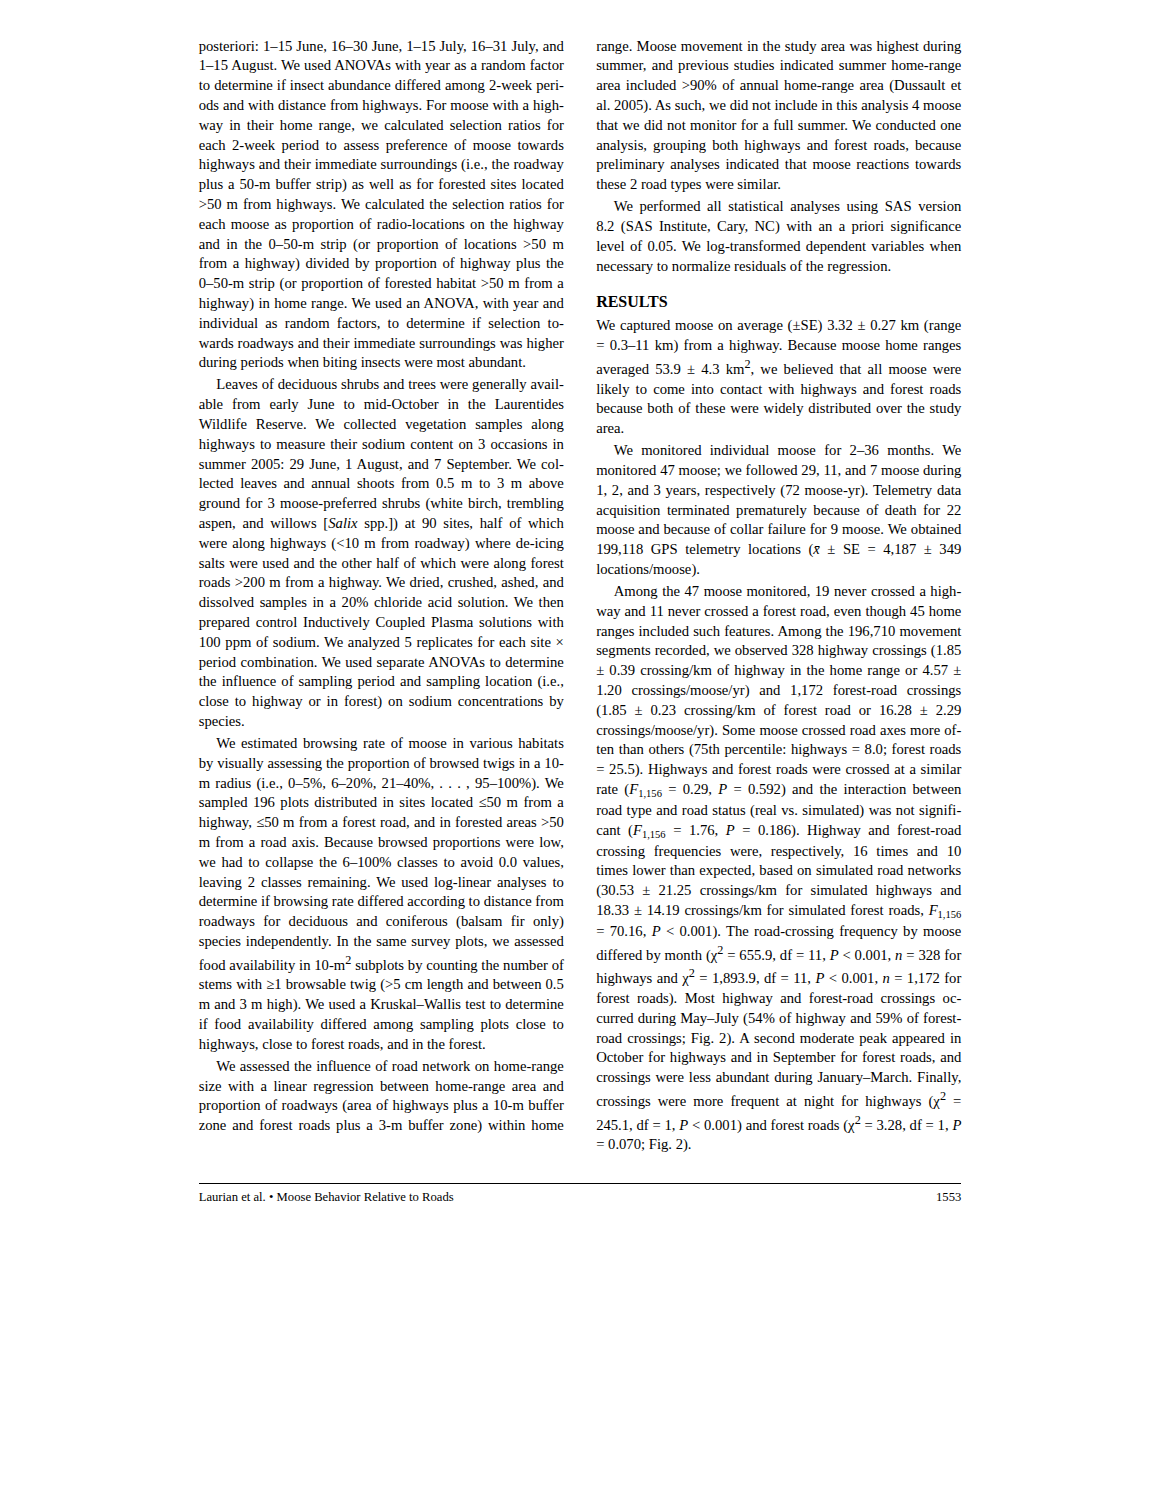posteriori: 1–15 June, 16–30 June, 1–15 July, 16–31 July, and 1–15 August. We used ANOVAs with year as a random factor to determine if insect abundance differed among 2-week periods and with distance from highways. For moose with a highway in their home range, we calculated selection ratios for each 2-week period to assess preference of moose towards highways and their immediate surroundings (i.e., the roadway plus a 50-m buffer strip) as well as for forested sites located >50 m from highways. We calculated the selection ratios for each moose as proportion of radio-locations on the highway and in the 0–50-m strip (or proportion of locations >50 m from a highway) divided by proportion of highway plus the 0–50-m strip (or proportion of forested habitat >50 m from a highway) in home range. We used an ANOVA, with year and individual as random factors, to determine if selection towards roadways and their immediate surroundings was higher during periods when biting insects were most abundant.
Leaves of deciduous shrubs and trees were generally available from early June to mid-October in the Laurentides Wildlife Reserve. We collected vegetation samples along highways to measure their sodium content on 3 occasions in summer 2005: 29 June, 1 August, and 7 September. We collected leaves and annual shoots from 0.5 m to 3 m above ground for 3 moose-preferred shrubs (white birch, trembling aspen, and willows [Salix spp.]) at 90 sites, half of which were along highways (<10 m from roadway) where de-icing salts were used and the other half of which were along forest roads >200 m from a highway. We dried, crushed, ashed, and dissolved samples in a 20% chloride acid solution. We then prepared control Inductively Coupled Plasma solutions with 100 ppm of sodium. We analyzed 5 replicates for each site × period combination. We used separate ANOVAs to determine the influence of sampling period and sampling location (i.e., close to highway or in forest) on sodium concentrations by species.
We estimated browsing rate of moose in various habitats by visually assessing the proportion of browsed twigs in a 10-m radius (i.e., 0–5%, 6–20%, 21–40%, . . . , 95–100%). We sampled 196 plots distributed in sites located ≤50 m from a highway, ≤50 m from a forest road, and in forested areas >50 m from a road axis. Because browsed proportions were low, we had to collapse the 6–100% classes to avoid 0.0 values, leaving 2 classes remaining. We used log-linear analyses to determine if browsing rate differed according to distance from roadways for deciduous and coniferous (balsam fir only) species independently. In the same survey plots, we assessed food availability in 10-m2 subplots by counting the number of stems with ≥1 browsable twig (>5 cm length and between 0.5 m and 3 m high). We used a Kruskal–Wallis test to determine if food availability differed among sampling plots close to highways, close to forest roads, and in the forest.
We assessed the influence of road network on home-range size with a linear regression between home-range area and proportion of roadways (area of highways plus a 10-m buffer zone and forest roads plus a 3-m buffer zone) within home range. Moose movement in the study area was highest during summer, and previous studies indicated summer home-range area included >90% of annual home-range area (Dussault et al. 2005). As such, we did not include in this analysis 4 moose that we did not monitor for a full summer. We conducted one analysis, grouping both highways and forest roads, because preliminary analyses indicated that moose reactions towards these 2 road types were similar.
We performed all statistical analyses using SAS version 8.2 (SAS Institute, Cary, NC) with an a priori significance level of 0.05. We log-transformed dependent variables when necessary to normalize residuals of the regression.
RESULTS
We captured moose on average (±SE) 3.32 ± 0.27 km (range = 0.3–11 km) from a highway. Because moose home ranges averaged 53.9 ± 4.3 km2, we believed that all moose were likely to come into contact with highways and forest roads because both of these were widely distributed over the study area.
We monitored individual moose for 2–36 months. We monitored 47 moose; we followed 29, 11, and 7 moose during 1, 2, and 3 years, respectively (72 moose-yr). Telemetry data acquisition terminated prematurely because of death for 22 moose and because of collar failure for 9 moose. We obtained 199,118 GPS telemetry locations (x̄ ± SE = 4,187 ± 349 locations/moose).
Among the 47 moose monitored, 19 never crossed a highway and 11 never crossed a forest road, even though 45 home ranges included such features. Among the 196,710 movement segments recorded, we observed 328 highway crossings (1.85 ± 0.39 crossing/km of highway in the home range or 4.57 ± 1.20 crossings/moose/yr) and 1,172 forest-road crossings (1.85 ± 0.23 crossing/km of forest road or 16.28 ± 2.29 crossings/moose/yr). Some moose crossed road axes more often than others (75th percentile: highways = 8.0; forest roads = 25.5). Highways and forest roads were crossed at a similar rate (F1,156 = 0.29, P = 0.592) and the interaction between road type and road status (real vs. simulated) was not significant (F1,156 = 1.76, P = 0.186). Highway and forest-road crossing frequencies were, respectively, 16 times and 10 times lower than expected, based on simulated road networks (30.53 ± 21.25 crossings/km for simulated highways and 18.33 ± 14.19 crossings/km for simulated forest roads, F1,156 = 70.16, P < 0.001). The road-crossing frequency by moose differed by month (χ2 = 655.9, df = 11, P < 0.001, n = 328 for highways and χ2 = 1,893.9, df = 11, P < 0.001, n = 1,172 for forest roads). Most highway and forest-road crossings occurred during May–July (54% of highway and 59% of forest-road crossings; Fig. 2). A second moderate peak appeared in October for highways and in September for forest roads, and crossings were less abundant during January–March. Finally, crossings were more frequent at night for highways (χ2 = 245.1, df = 1, P < 0.001) and forest roads (χ2 = 3.28, df = 1, P = 0.070; Fig. 2).
Laurian et al. • Moose Behavior Relative to Roads 1553